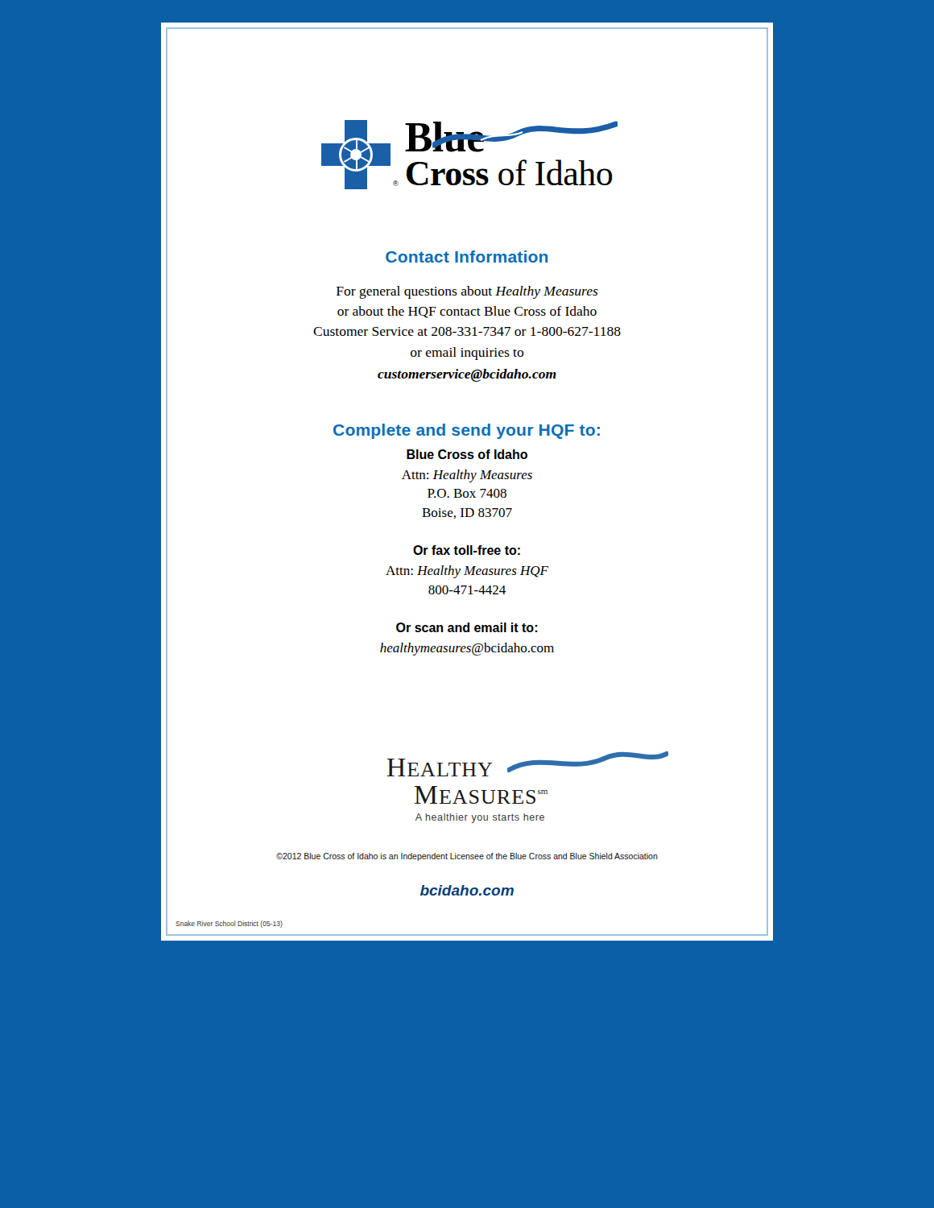® Blue Cross of Idaho
Contact Information
For general questions about Healthy Measures
or about the HQF contact Blue Cross of Idaho
Customer Service at 208-331-7347 or 1-800-627-1188
or email inquiries to customerservice@bcidaho.com
Complete and send your HQF to:
Blue Cross of Idaho
Attn: Healthy Measures
P.O. Box 7408
Boise, ID 83707
Or fax toll-free to:
Attn: Healthy Measures HQF
800-471-4424
Or scan and email it to:
healthymeasures@bcidaho.com
HEALTHY MEASURES sm A healthier you starts here
©2012 Blue Cross of Idaho is an Independent Licensee of the Blue Cross and Blue Shield Association
bcidaho.com
Snake River School District (05-13)